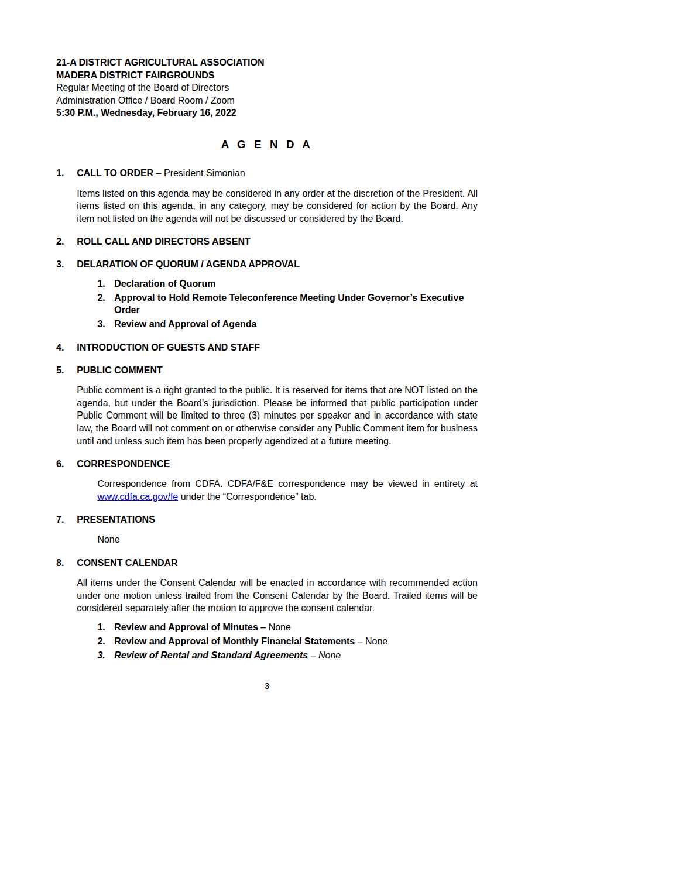21-A DISTRICT AGRICULTURAL ASSOCIATION
MADERA DISTRICT FAIRGROUNDS
Regular Meeting of the Board of Directors
Administration Office / Board Room / Zoom
5:30 P.M., Wednesday, February 16, 2022
A G E N D A
1. CALL TO ORDER – President Simonian
Items listed on this agenda may be considered in any order at the discretion of the President. All items listed on this agenda, in any category, may be considered for action by the Board. Any item not listed on the agenda will not be discussed or considered by the Board.
2. ROLL CALL AND DIRECTORS ABSENT
3. DELARATION OF QUORUM / AGENDA APPROVAL
1. Declaration of Quorum
2. Approval to Hold Remote Teleconference Meeting Under Governor’s Executive Order
3. Review and Approval of Agenda
4. INTRODUCTION OF GUESTS AND STAFF
5. PUBLIC COMMENT
Public comment is a right granted to the public. It is reserved for items that are NOT listed on the agenda, but under the Board’s jurisdiction. Please be informed that public participation under Public Comment will be limited to three (3) minutes per speaker and in accordance with state law, the Board will not comment on or otherwise consider any Public Comment item for business until and unless such item has been properly agendized at a future meeting.
6. CORRESPONDENCE
Correspondence from CDFA. CDFA/F&E correspondence may be viewed in entirety at www.cdfa.ca.gov/fe under the “Correspondence” tab.
7. PRESENTATIONS
None
8. CONSENT CALENDAR
All items under the Consent Calendar will be enacted in accordance with recommended action under one motion unless trailed from the Consent Calendar by the Board. Trailed items will be considered separately after the motion to approve the consent calendar.
1. Review and Approval of Minutes – None
2. Review and Approval of Monthly Financial Statements – None
3. Review of Rental and Standard Agreements – None
3